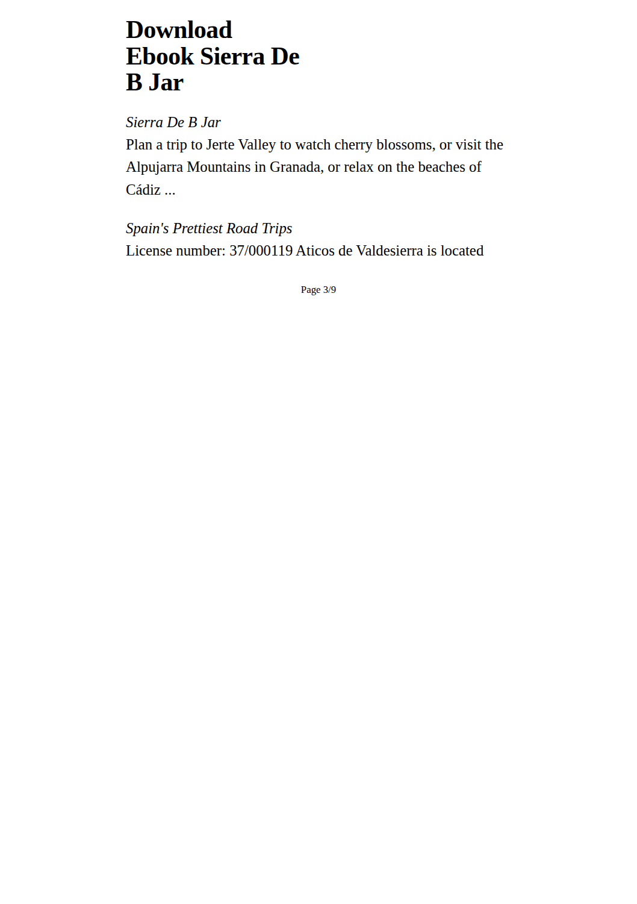Download Ebook Sierra De B Jar
Sierra De B Jar
Plan a trip to Jerte Valley to watch cherry blossoms, or visit the Alpujarra Mountains in Granada, or relax on the beaches of Cádiz ...
Spain's Prettiest Road Trips
License number: 37/000119 Aticos de Valdesierra is located
Page 3/9